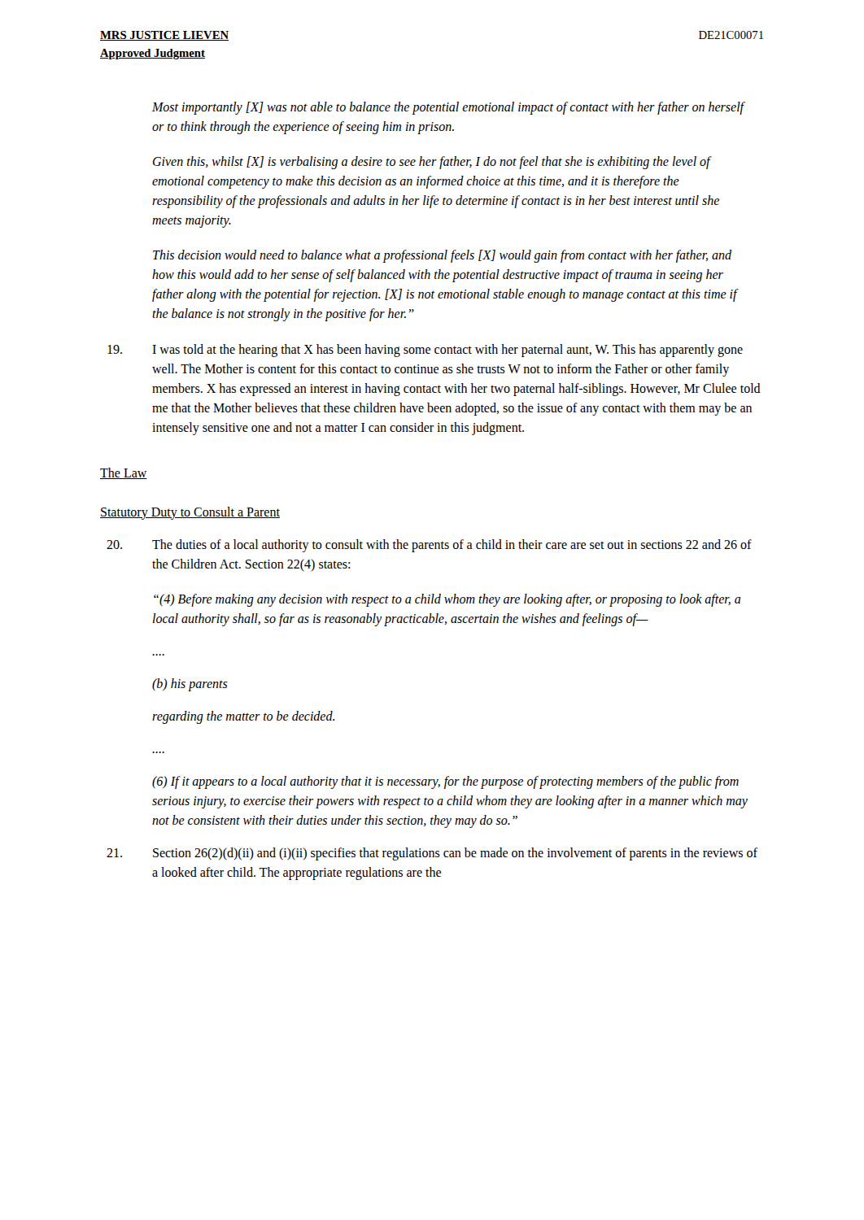MRS JUSTICE LIEVEN
Approved Judgment
DE21C00071
Most importantly [X] was not able to balance the potential emotional impact of contact with her father on herself or to think through the experience of seeing him in prison.
Given this, whilst [X] is verbalising a desire to see her father, I do not feel that she is exhibiting the level of emotional competency to make this decision as an informed choice at this time, and it is therefore the responsibility of the professionals and adults in her life to determine if contact is in her best interest until she meets majority.
This decision would need to balance what a professional feels [X] would gain from contact with her father, and how this would add to her sense of self balanced with the potential destructive impact of trauma in seeing her father along with the potential for rejection. [X] is not emotional stable enough to manage contact at this time if the balance is not strongly in the positive for her.”
19.
I was told at the hearing that X has been having some contact with her paternal aunt, W. This has apparently gone well. The Mother is content for this contact to continue as she trusts W not to inform the Father or other family members. X has expressed an interest in having contact with her two paternal half-siblings. However, Mr Clulee told me that the Mother believes that these children have been adopted, so the issue of any contact with them may be an intensely sensitive one and not a matter I can consider in this judgment.
The Law
Statutory Duty to Consult a Parent
20.
The duties of a local authority to consult with the parents of a child in their care are set out in sections 22 and 26 of the Children Act. Section 22(4) states:
“(4) Before making any decision with respect to a child whom they are looking after, or proposing to look after, a local authority shall, so far as is reasonably practicable, ascertain the wishes and feelings of—
....
(b) his parents
regarding the matter to be decided.
....
(6) If it appears to a local authority that it is necessary, for the purpose of protecting members of the public from serious injury, to exercise their powers with respect to a child whom they are looking after in a manner which may not be consistent with their duties under this section, they may do so.”
21.
Section 26(2)(d)(ii) and (i)(ii) specifies that regulations can be made on the involvement of parents in the reviews of a looked after child. The appropriate regulations are the